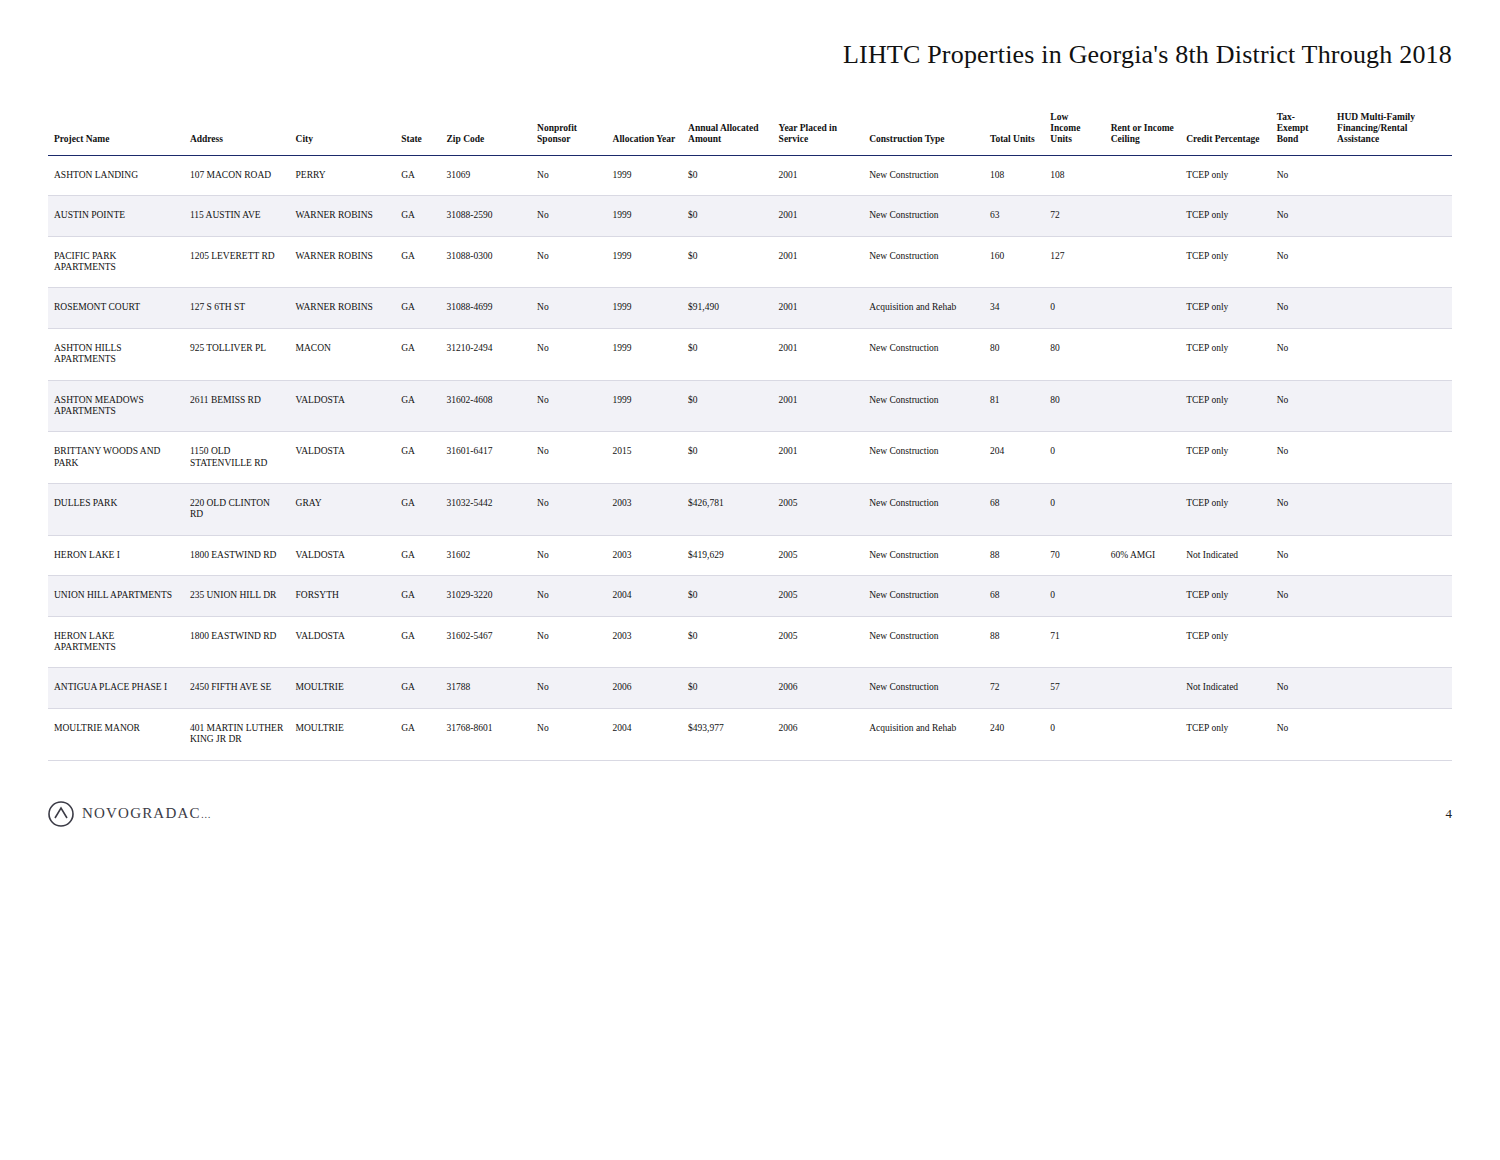LIHTC Properties in Georgia's 8th District Through 2018
| Project Name | Address | City | State | Zip Code | Nonprofit Sponsor | Allocation Year | Annual Allocated Amount | Year Placed in Service | Construction Type | Total Units | Low Income Units | Rent or Income Ceiling | Credit Percentage | Tax-Exempt Bond | HUD Multi-Family Financing/Rental Assistance |
| --- | --- | --- | --- | --- | --- | --- | --- | --- | --- | --- | --- | --- | --- | --- | --- |
| ASHTON LANDING | 107 MACON ROAD | PERRY | GA | 31069 | No | 1999 | $0 | 2001 | New Construction | 108 | 108 | | TCEP only | No | |
| AUSTIN POINTE | 115 AUSTIN AVE | WARNER ROBINS | GA | 31088-2590 | No | 1999 | $0 | 2001 | New Construction | 63 | 72 | | TCEP only | No | |
| PACIFIC PARK APARTMENTS | 1205 LEVERETT RD | WARNER ROBINS | GA | 31088-0300 | No | 1999 | $0 | 2001 | New Construction | 160 | 127 | | TCEP only | No | |
| ROSEMONT COURT | 127 S 6TH ST | WARNER ROBINS | GA | 31088-4699 | No | 1999 | $91,490 | 2001 | Acquisition and Rehab | 34 | 0 | | TCEP only | No | |
| ASHTON HILLS APARTMENTS | 925 TOLLIVER PL | MACON | GA | 31210-2494 | No | 1999 | $0 | 2001 | New Construction | 80 | 80 | | TCEP only | No | |
| ASHTON MEADOWS APARTMENTS | 2611 BEMISS RD | VALDOSTA | GA | 31602-4608 | No | 1999 | $0 | 2001 | New Construction | 81 | 80 | | TCEP only | No | |
| BRITTANY WOODS AND PARK | 1150 OLD STATENVILLE RD | VALDOSTA | GA | 31601-6417 | No | 2015 | $0 | 2001 | New Construction | 204 | 0 | | TCEP only | No | |
| DULLES PARK | 220 OLD CLINTON RD | GRAY | GA | 31032-5442 | No | 2003 | $426,781 | 2005 | New Construction | 68 | 0 | | TCEP only | No | |
| HERON LAKE I | 1800 EASTWIND RD | VALDOSTA | GA | 31602 | No | 2003 | $419,629 | 2005 | New Construction | 88 | 70 | 60% AMGI | Not Indicated | No | |
| UNION HILL APARTMENTS | 235 UNION HILL DR | FORSYTH | GA | 31029-3220 | No | 2004 | $0 | 2005 | New Construction | 68 | 0 | | TCEP only | No | |
| HERON LAKE APARTMENTS | 1800 EASTWIND RD | VALDOSTA | GA | 31602-5467 | No | 2003 | $0 | 2005 | New Construction | 88 | 71 | | TCEP only | | |
| ANTIGUA PLACE PHASE I | 2450 FIFTH AVE SE | MOULTRIE | GA | 31788 | No | 2006 | $0 | 2006 | New Construction | 72 | 57 | | Not Indicated | No | |
| MOULTRIE MANOR | 401 MARTIN LUTHER KING JR DR | MOULTRIE | GA | 31768-8601 | No | 2004 | $493,977 | 2006 | Acquisition and Rehab | 240 | 0 | | TCEP only | No | |
NOVOGRADAC…
4